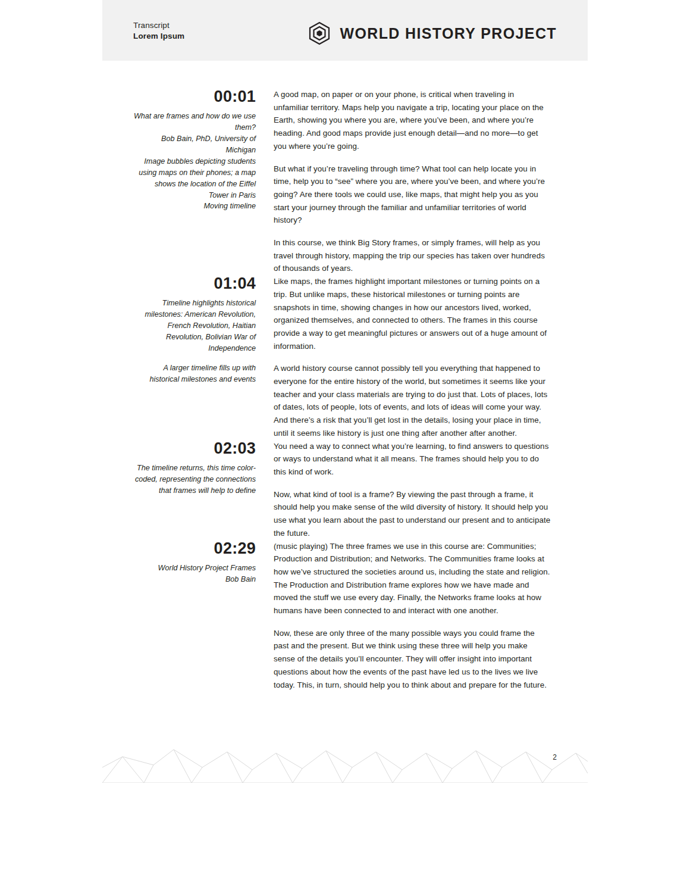Transcript
Lorem Ipsum
WORLD HISTORY PROJECT
00:01
What are frames and how do we use them?
Bob Bain, PhD, University of Michigan
Image bubbles depicting students using maps on their phones; a map shows the location of the Eiffel Tower in Paris
Moving timeline
A good map, on paper or on your phone, is critical when traveling in unfamiliar territory. Maps help you navigate a trip, locating your place on the Earth, showing you where you are, where you’ve been, and where you’re heading. And good maps provide just enough detail—and no more—to get you where you’re going.
But what if you’re traveling through time? What tool can help locate you in time, help you to “see” where you are, where you’ve been, and where you’re going? Are there tools we could use, like maps, that might help you as you start your journey through the familiar and unfamiliar territories of world history?
In this course, we think Big Story frames, or simply frames, will help as you travel through history, mapping the trip our species has taken over hundreds of thousands of years.
01:04
Timeline highlights historical milestones: American Revolution, French Revolution, Haitian Revolution, Bolivian War of Independence
A larger timeline fills up with historical milestones and events
Like maps, the frames highlight important milestones or turning points on a trip. But unlike maps, these historical milestones or turning points are snapshots in time, showing changes in how our ancestors lived, worked, organized themselves, and connected to others. The frames in this course provide a way to get meaningful pictures or answers out of a huge amount of information.
A world history course cannot possibly tell you everything that happened to everyone for the entire history of the world, but sometimes it seems like your teacher and your class materials are trying to do just that. Lots of places, lots of dates, lots of people, lots of events, and lots of ideas will come your way. And there’s a risk that you’ll get lost in the details, losing your place in time, until it seems like history is just one thing after another after another.
02:03
The timeline returns, this time color-coded, representing the connections that frames will help to define
You need a way to connect what you’re learning, to find answers to questions or ways to understand what it all means. The frames should help you to do this kind of work.
Now, what kind of tool is a frame? By viewing the past through a frame, it should help you make sense of the wild diversity of history. It should help you use what you learn about the past to understand our present and to anticipate the future.
02:29
World History Project Frames
Bob Bain
(music playing) The three frames we use in this course are: Communities; Production and Distribution; and Networks. The Communities frame looks at how we’ve structured the societies around us, including the state and religion. The Production and Distribution frame explores how we have made and moved the stuff we use every day. Finally, the Networks frame looks at how humans have been connected to and interact with one another.
Now, these are only three of the many possible ways you could frame the past and the present. But we think using these three will help you make sense of the details you’ll encounter. They will offer insight into important questions about how the events of the past have led us to the lives we live today. This, in turn, should help you to think about and prepare for the future.
2